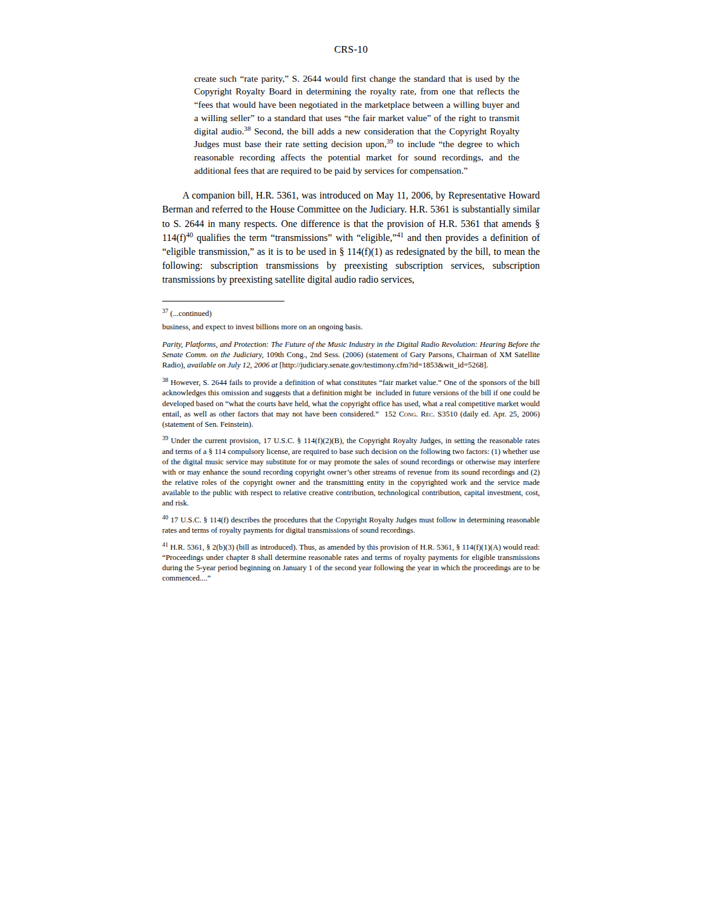CRS-10
create such “rate parity,” S. 2644 would first change the standard that is used by the Copyright Royalty Board in determining the royalty rate, from one that reflects the “fees that would have been negotiated in the marketplace between a willing buyer and a willing seller” to a standard that uses “the fair market value” of the right to transmit digital audio.38 Second, the bill adds a new consideration that the Copyright Royalty Judges must base their rate setting decision upon,39 to include “the degree to which reasonable recording affects the potential market for sound recordings, and the additional fees that are required to be paid by services for compensation.”
A companion bill, H.R. 5361, was introduced on May 11, 2006, by Representative Howard Berman and referred to the House Committee on the Judiciary. H.R. 5361 is substantially similar to S. 2644 in many respects. One difference is that the provision of H.R. 5361 that amends § 114(f)40 qualifies the term “transmissions” with “eligible,”41 and then provides a definition of “eligible transmission,” as it is to be used in § 114(f)(1) as redesignated by the bill, to mean the following: subscription transmissions by preexisting subscription services, subscription transmissions by preexisting satellite digital audio radio services,
37 (...continued)
business, and expect to invest billions more on an ongoing basis.
Parity, Platforms, and Protection: The Future of the Music Industry in the Digital Radio Revolution: Hearing Before the Senate Comm. on the Judiciary, 109th Cong., 2nd Sess. (2006) (statement of Gary Parsons, Chairman of XM Satellite Radio), available on July 12, 2006 at [http://judiciary.senate.gov/testimony.cfm?id=1853&wit_id=5268].
38 However, S. 2644 fails to provide a definition of what constitutes “fair market value.” One of the sponsors of the bill acknowledges this omission and suggests that a definition might be included in future versions of the bill if one could be developed based on “what the courts have held, what the copyright office has used, what a real competitive market would entail, as well as other factors that may not have been considered.” 152 Cong. Rec. S3510 (daily ed. Apr. 25, 2006) (statement of Sen. Feinstein).
39 Under the current provision, 17 U.S.C. § 114(f)(2)(B), the Copyright Royalty Judges, in setting the reasonable rates and terms of a § 114 compulsory license, are required to base such decision on the following two factors: (1) whether use of the digital music service may substitute for or may promote the sales of sound recordings or otherwise may interfere with or may enhance the sound recording copyright owner’s other streams of revenue from its sound recordings and (2) the relative roles of the copyright owner and the transmitting entity in the copyrighted work and the service made available to the public with respect to relative creative contribution, technological contribution, capital investment, cost, and risk.
40 17 U.S.C. § 114(f) describes the procedures that the Copyright Royalty Judges must follow in determining reasonable rates and terms of royalty payments for digital transmissions of sound recordings.
41 H.R. 5361, § 2(b)(3) (bill as introduced). Thus, as amended by this provision of H.R. 5361, § 114(f)(1)(A) would read: “Proceedings under chapter 8 shall determine reasonable rates and terms of royalty payments for eligible transmissions during the 5-year period beginning on January 1 of the second year following the year in which the proceedings are to be commenced....”